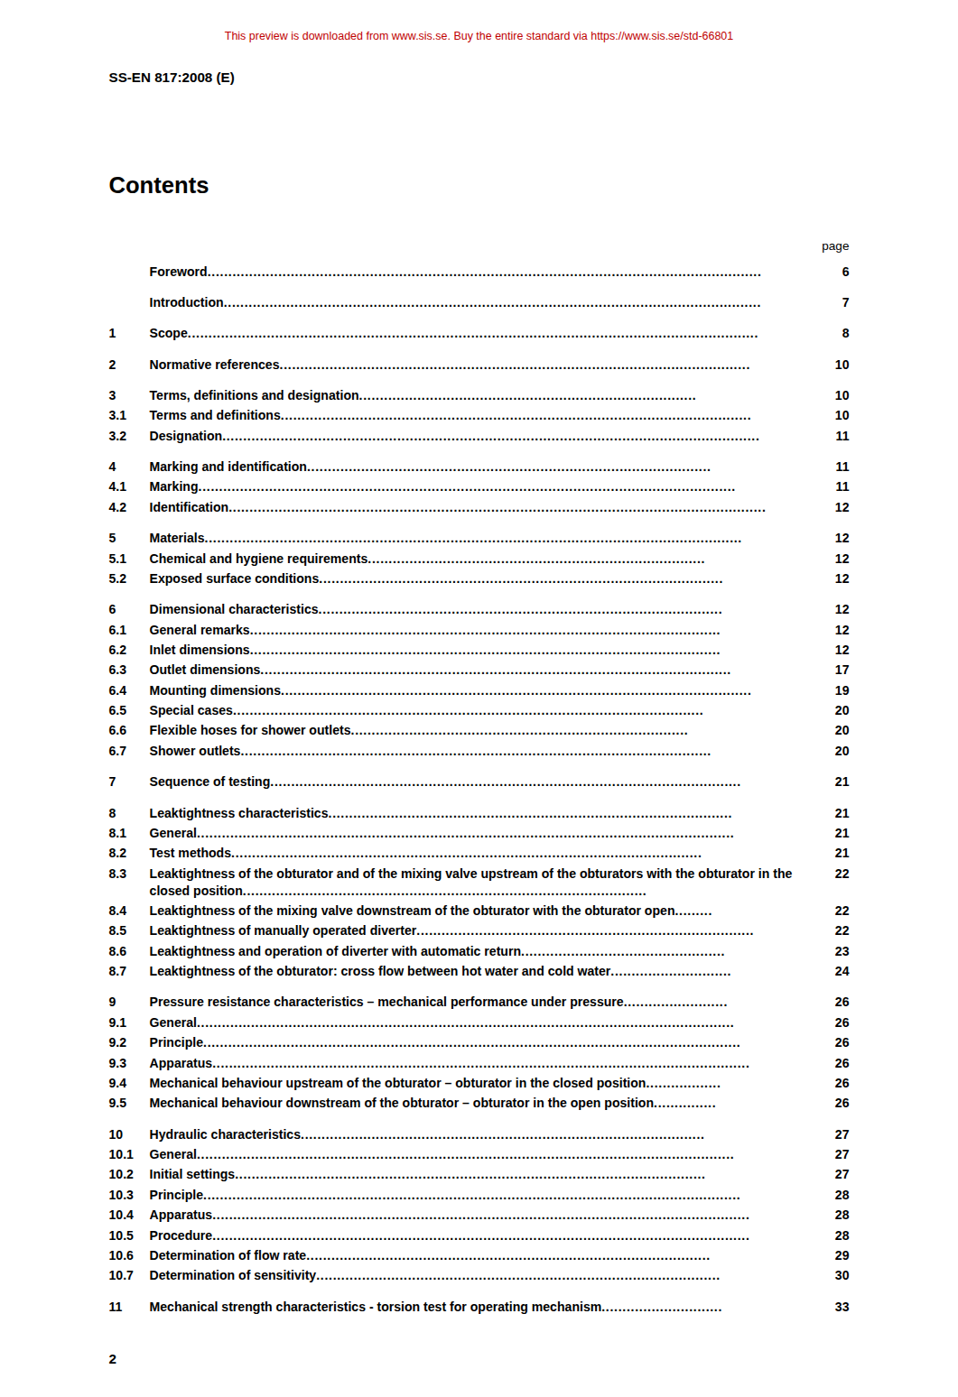This preview is downloaded from www.sis.se. Buy the entire standard via https://www.sis.se/std-66801
SS-EN 817:2008 (E)
Contents
page
| | Foreword ..................................................................................................................................... | 6 |
| | Introduction ................................................................................................................................. | 7 |
| 1 | Scope ......................................................................................................................................... | 8 |
| 2 | Normative references ................................................................................................................. | 10 |
| 3 | Terms, definitions and designation ................................................................................. | 10 |
| 3.1 | Terms and definitions ................................................................................................................. | 10 |
| 3.2 | Designation ................................................................................................................................. | 11 |
| 4 | Marking and identification ................................................................................................. | 11 |
| 4.1 | Marking ................................................................................................................................. | 11 |
| 4.2 | Identification ................................................................................................................................. | 12 |
| 5 | Materials ................................................................................................................................. | 12 |
| 5.1 | Chemical and hygiene requirements ................................................................................. | 12 |
| 5.2 | Exposed surface conditions ................................................................................................. | 12 |
| 6 | Dimensional characteristics ................................................................................................. | 12 |
| 6.1 | General remarks ................................................................................................................. | 12 |
| 6.2 | Inlet dimensions ................................................................................................................. | 12 |
| 6.3 | Outlet dimensions ................................................................................................................. | 17 |
| 6.4 | Mounting dimensions ................................................................................................................. | 19 |
| 6.5 | Special cases ................................................................................................................. | 20 |
| 6.6 | Flexible hoses for shower outlets ................................................................................. | 20 |
| 6.7 | Shower outlets ................................................................................................................. | 20 |
| 7 | Sequence of testing ................................................................................................................. | 21 |
| 8 | Leaktightness characteristics ................................................................................................. | 21 |
| 8.1 | General ................................................................................................................................. | 21 |
| 8.2 | Test methods ................................................................................................................. | 21 |
| 8.3 | Leaktightness of the obturator and of the mixing valve upstream of the obturators with the obturator in the closed position ................................................................................................. | 22 |
| 8.4 | Leaktightness of the mixing valve downstream of the obturator with the obturator open ......... | 22 |
| 8.5 | Leaktightness of manually operated diverter ................................................................................. | 22 |
| 8.6 | Leaktightness and operation of diverter with automatic return ................................................. | 23 |
| 8.7 | Leaktightness of the obturator: cross flow between hot water and cold water ............................. | 24 |
| 9 | Pressure resistance characteristics – mechanical performance under pressure ......................... | 26 |
| 9.1 | General ................................................................................................................................. | 26 |
| 9.2 | Principle ................................................................................................................................. | 26 |
| 9.3 | Apparatus ................................................................................................................................. | 26 |
| 9.4 | Mechanical behaviour upstream of the obturator – obturator in the closed position .................. | 26 |
| 9.5 | Mechanical behaviour downstream of the obturator – obturator in the open position ............... | 26 |
| 10 | Hydraulic characteristics ................................................................................................. | 27 |
| 10.1 | General ................................................................................................................................. | 27 |
| 10.2 | Initial settings ................................................................................................................. | 27 |
| 10.3 | Principle ................................................................................................................................. | 28 |
| 10.4 | Apparatus ................................................................................................................................. | 28 |
| 10.5 | Procedure ................................................................................................................................. | 28 |
| 10.6 | Determination of flow rate ................................................................................................. | 29 |
| 10.7 | Determination of sensitivity ................................................................................................. | 30 |
| 11 | Mechanical strength characteristics - torsion test for operating mechanism ............................. | 33 |
2